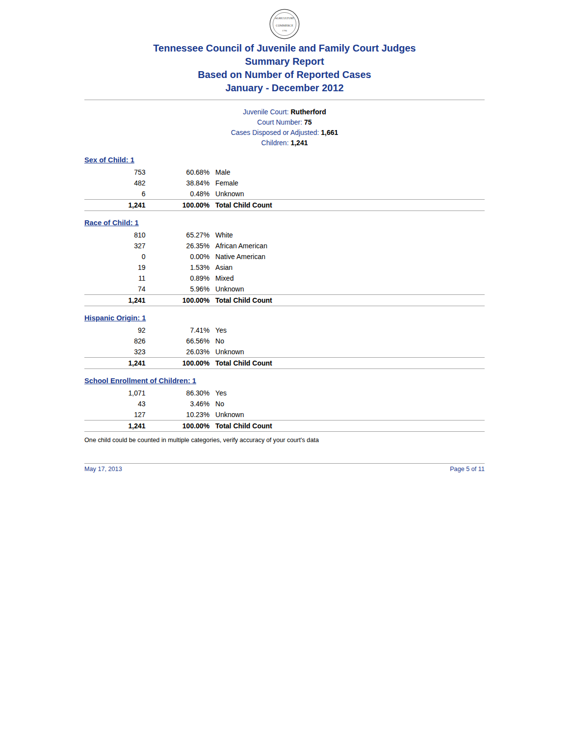Tennessee Council of Juvenile and Family Court Judges
Summary Report
Based on Number of Reported Cases
January - December 2012
Juvenile Court: Rutherford
Court Number: 75
Cases Disposed or Adjusted: 1,661
Children: 1,241
Sex of Child: 1
| 753 | 60.68% | Male |
| 482 | 38.84% | Female |
| 6 | 0.48% | Unknown |
| 1,241 | 100.00% | Total Child Count |
Race of Child: 1
| 810 | 65.27% | White |
| 327 | 26.35% | African American |
| 0 | 0.00% | Native American |
| 19 | 1.53% | Asian |
| 11 | 0.89% | Mixed |
| 74 | 5.96% | Unknown |
| 1,241 | 100.00% | Total Child Count |
Hispanic Origin: 1
| 92 | 7.41% | Yes |
| 826 | 66.56% | No |
| 323 | 26.03% | Unknown |
| 1,241 | 100.00% | Total Child Count |
School Enrollment of Children: 1
| 1,071 | 86.30% | Yes |
| 43 | 3.46% | No |
| 127 | 10.23% | Unknown |
| 1,241 | 100.00% | Total Child Count |
One child could be counted in multiple categories, verify accuracy of your court's data
May 17, 2013
Page 5 of 11